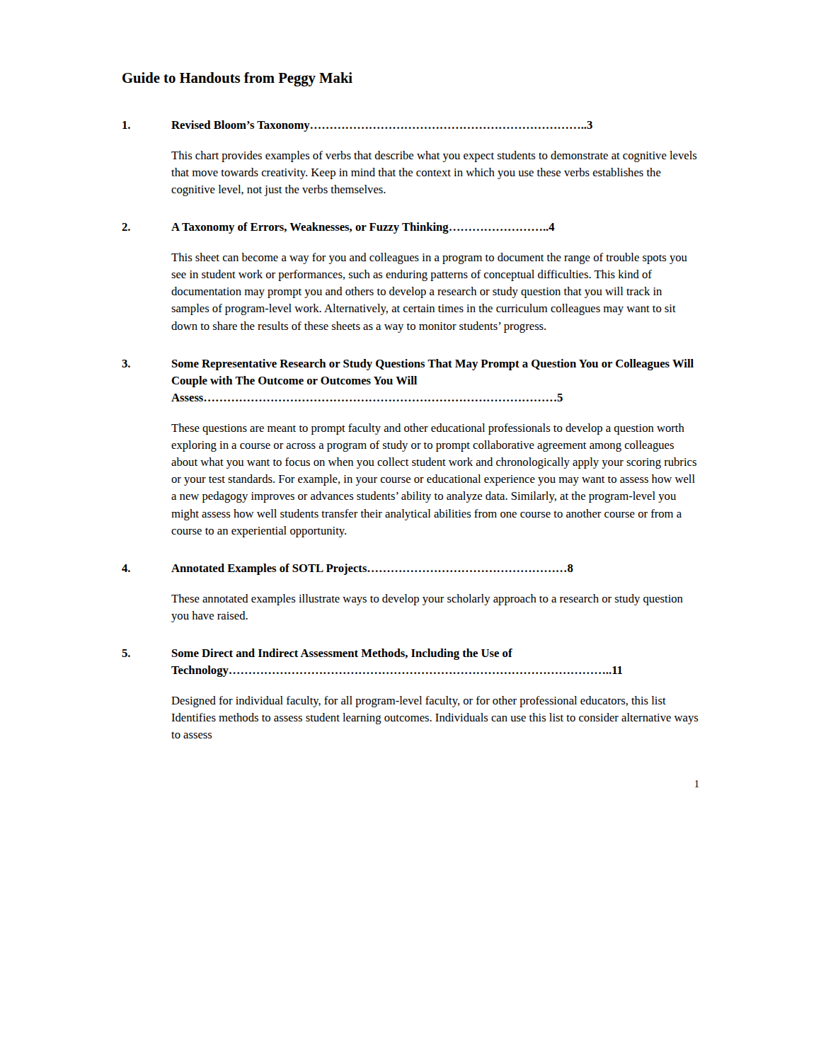Guide to Handouts from Peggy Maki
1. Revised Bloom’s Taxonomy……………………………………………………………..3
This chart provides examples of verbs that describe what you expect students to demonstrate at cognitive levels that move towards creativity. Keep in mind that the context in which you use these verbs establishes the cognitive level, not just the verbs themselves.
2. A Taxonomy of Errors, Weaknesses, or Fuzzy Thinking……………………..4
This sheet can become a way for you and colleagues in a program to document the range of trouble spots you see in student work or performances, such as enduring patterns of conceptual difficulties. This kind of documentation may prompt you and others to develop a research or study question that you will track in samples of program-level work. Alternatively, at certain times in the curriculum colleagues may want to sit down to share the results of these sheets as a way to monitor students’ progress.
3. Some Representative Research or Study Questions That May Prompt a Question You or Colleagues Will Couple with The Outcome or Outcomes You Will Assess………………………………………………………………………………5
These questions are meant to prompt faculty and other educational professionals to develop a question worth exploring in a course or across a program of study or to prompt collaborative agreement among colleagues about what you want to focus on when you collect student work and chronologically apply your scoring rubrics or your test standards. For example, in your course or educational experience you may want to assess how well a new pedagogy improves or advances students’ ability to analyze data. Similarly, at the program-level you might assess how well students transfer their analytical abilities from one course to another course or from a course to an experiential opportunity.
4. Annotated Examples of SOTL Projects……………………………………………8
These annotated examples illustrate ways to develop your scholarly approach to a research or study question you have raised.
5. Some Direct and Indirect Assessment Methods, Including the Use of Technology……………………………………………………………………………………..11
Designed for individual faculty, for all program-level faculty, or for other professional educators, this list Identifies methods to assess student learning outcomes. Individuals can use this list to consider alternative ways to assess
1